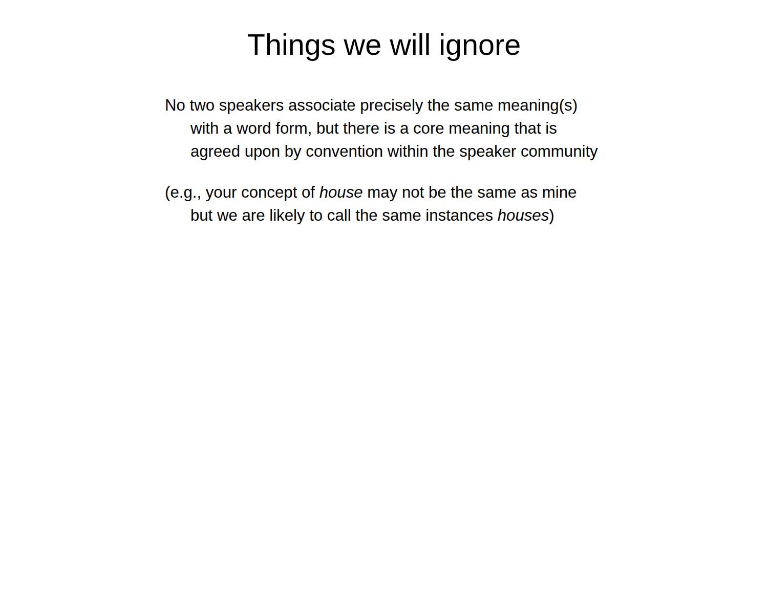Things we will ignore
No two speakers associate precisely the same meaning(s) with a word form, but there is a core meaning that is agreed upon by convention within the speaker community
(e.g., your concept of house may not be the same as mine but we are likely to call the same instances houses)